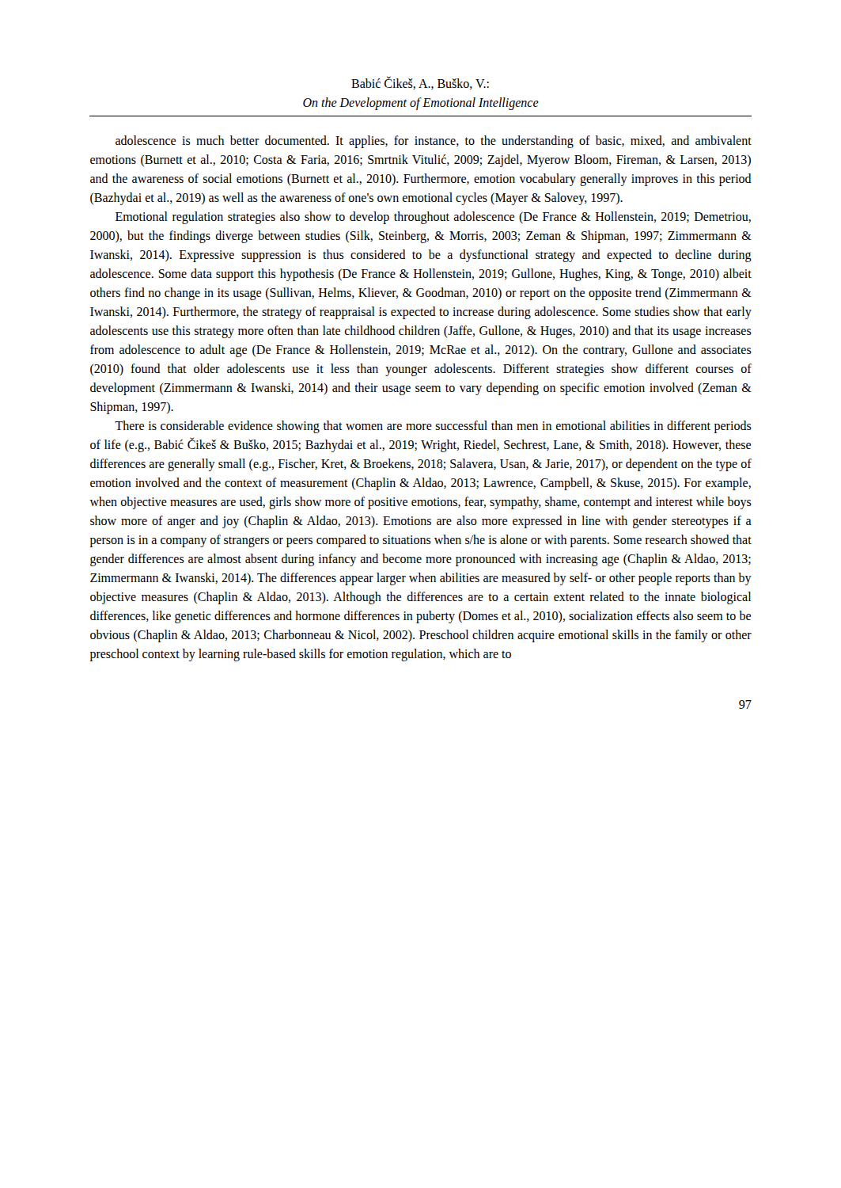Babić Čikeš, A., Buško, V.:
On the Development of Emotional Intelligence
adolescence is much better documented. It applies, for instance, to the understanding of basic, mixed, and ambivalent emotions (Burnett et al., 2010; Costa & Faria, 2016; Smrtnik Vitulić, 2009; Zajdel, Myerow Bloom, Fireman, & Larsen, 2013) and the awareness of social emotions (Burnett et al., 2010). Furthermore, emotion vocabulary generally improves in this period (Bazhydai et al., 2019) as well as the awareness of one's own emotional cycles (Mayer & Salovey, 1997).
Emotional regulation strategies also show to develop throughout adolescence (De France & Hollenstein, 2019; Demetriou, 2000), but the findings diverge between studies (Silk, Steinberg, & Morris, 2003; Zeman & Shipman, 1997; Zimmermann & Iwanski, 2014). Expressive suppression is thus considered to be a dysfunctional strategy and expected to decline during adolescence. Some data support this hypothesis (De France & Hollenstein, 2019; Gullone, Hughes, King, & Tonge, 2010) albeit others find no change in its usage (Sullivan, Helms, Kliever, & Goodman, 2010) or report on the opposite trend (Zimmermann & Iwanski, 2014). Furthermore, the strategy of reappraisal is expected to increase during adolescence. Some studies show that early adolescents use this strategy more often than late childhood children (Jaffe, Gullone, & Huges, 2010) and that its usage increases from adolescence to adult age (De France & Hollenstein, 2019; McRae et al., 2012). On the contrary, Gullone and associates (2010) found that older adolescents use it less than younger adolescents. Different strategies show different courses of development (Zimmermann & Iwanski, 2014) and their usage seem to vary depending on specific emotion involved (Zeman & Shipman, 1997).
There is considerable evidence showing that women are more successful than men in emotional abilities in different periods of life (e.g., Babić Čikeš & Buško, 2015; Bazhydai et al., 2019; Wright, Riedel, Sechrest, Lane, & Smith, 2018). However, these differences are generally small (e.g., Fischer, Kret, & Broekens, 2018; Salavera, Usan, & Jarie, 2017), or dependent on the type of emotion involved and the context of measurement (Chaplin & Aldao, 2013; Lawrence, Campbell, & Skuse, 2015). For example, when objective measures are used, girls show more of positive emotions, fear, sympathy, shame, contempt and interest while boys show more of anger and joy (Chaplin & Aldao, 2013). Emotions are also more expressed in line with gender stereotypes if a person is in a company of strangers or peers compared to situations when s/he is alone or with parents. Some research showed that gender differences are almost absent during infancy and become more pronounced with increasing age (Chaplin & Aldao, 2013; Zimmermann & Iwanski, 2014). The differences appear larger when abilities are measured by self- or other people reports than by objective measures (Chaplin & Aldao, 2013). Although the differences are to a certain extent related to the innate biological differences, like genetic differences and hormone differences in puberty (Domes et al., 2010), socialization effects also seem to be obvious (Chaplin & Aldao, 2013; Charbonneau & Nicol, 2002). Preschool children acquire emotional skills in the family or other preschool context by learning rule-based skills for emotion regulation, which are to
97